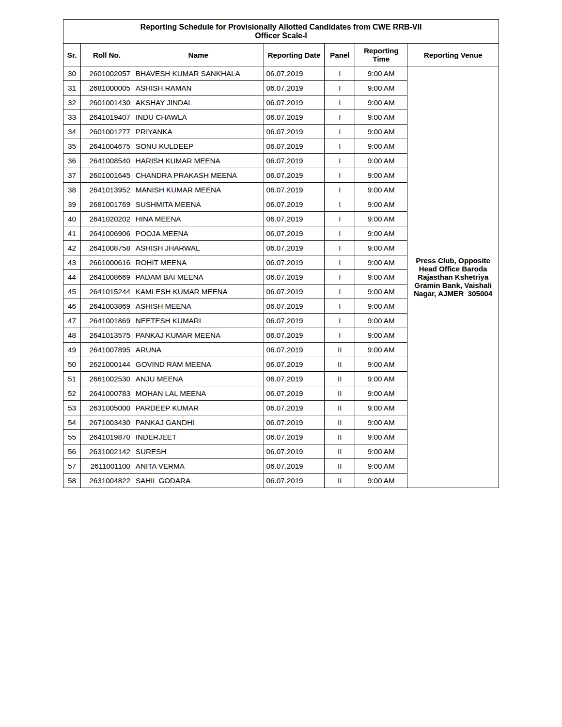Reporting Schedule for Provisionally Allotted Candidates from CWE RRB-VII Officer Scale-I
| Sr. | Roll No. | Name | Reporting Date | Panel | Reporting Time | Reporting Venue |
| --- | --- | --- | --- | --- | --- | --- |
| 30 | 2601002057 | BHAVESH KUMAR SANKHALA | 06.07.2019 | I | 9:00 AM | Press Club, Opposite Head Office Baroda Rajasthan Kshetriya Gramin Bank, Vaishali Nagar, AJMER 305004 |
| 31 | 2681000005 | ASHISH RAMAN | 06.07.2019 | I | 9:00 AM |
| 32 | 2601001430 | AKSHAY JINDAL | 06.07.2019 | I | 9:00 AM |
| 33 | 2641019407 | INDU CHAWLA | 06.07.2019 | I | 9:00 AM |
| 34 | 2601001277 | PRIYANKA | 06.07.2019 | I | 9:00 AM |
| 35 | 2641004675 | SONU KULDEEP | 06.07.2019 | I | 9:00 AM |
| 36 | 2641008540 | HARISH KUMAR MEENA | 06.07.2019 | I | 9:00 AM |
| 37 | 2601001645 | CHANDRA PRAKASH MEENA | 06.07.2019 | I | 9:00 AM |
| 38 | 2641013952 | MANISH KUMAR MEENA | 06.07.2019 | I | 9:00 AM |
| 39 | 2681001769 | SUSHMITA MEENA | 06.07.2019 | I | 9:00 AM |
| 40 | 2641020202 | HINA MEENA | 06.07.2019 | I | 9:00 AM |
| 41 | 2641006906 | POOJA MEENA | 06.07.2019 | I | 9:00 AM |
| 42 | 2641008758 | ASHISH JHARWAL | 06.07.2019 | I | 9:00 AM |
| 43 | 2661000616 | ROHIT MEENA | 06.07.2019 | I | 9:00 AM |
| 44 | 2641008669 | PADAM BAI MEENA | 06.07.2019 | I | 9:00 AM |
| 45 | 2641015244 | KAMLESH KUMAR MEENA | 06.07.2019 | I | 9:00 AM |
| 46 | 2641003869 | ASHISH MEENA | 06.07.2019 | I | 9:00 AM |
| 47 | 2641001869 | NEETESH KUMARI | 06.07.2019 | I | 9:00 AM |
| 48 | 2641013575 | PANKAJ KUMAR MEENA | 06.07.2019 | I | 9:00 AM |
| 49 | 2641007895 | ARUNA | 06.07.2019 | II | 9:00 AM |
| 50 | 2621000144 | GOVIND RAM MEENA | 06.07.2019 | II | 9:00 AM |
| 51 | 2661002530 | ANJU MEENA | 06.07.2019 | II | 9:00 AM |
| 52 | 2641000783 | MOHAN LAL MEENA | 06.07.2019 | II | 9:00 AM |
| 53 | 2631005000 | PARDEEP KUMAR | 06.07.2019 | II | 9:00 AM |
| 54 | 2671003430 | PANKAJ GANDHI | 06.07.2019 | II | 9:00 AM |
| 55 | 2641019870 | INDERJEET | 06.07.2019 | II | 9:00 AM |
| 56 | 2631002142 | SURESH | 06.07.2019 | II | 9:00 AM |
| 57 | 2611001100 | ANITA VERMA | 06.07.2019 | II | 9:00 AM |
| 58 | 2631004822 | SAHIL GODARA | 06.07.2019 | II | 9:00 AM |